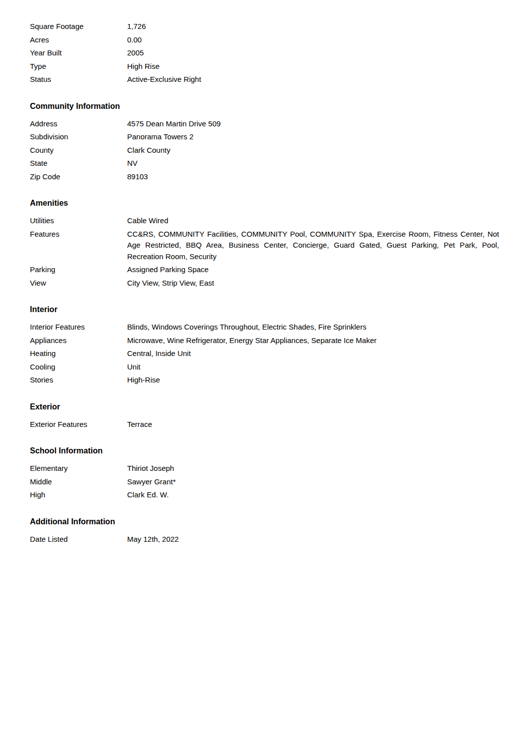| Square Footage | 1,726 |
| Acres | 0.00 |
| Year Built | 2005 |
| Type | High Rise |
| Status | Active-Exclusive Right |
Community Information
| Address | 4575 Dean Martin Drive 509 |
| Subdivision | Panorama Towers 2 |
| County | Clark County |
| State | NV |
| Zip Code | 89103 |
Amenities
| Utilities | Cable Wired |
| Features | CC&RS, COMMUNITY Facilities, COMMUNITY Pool, COMMUNITY Spa, Exercise Room, Fitness Center, Not Age Restricted, BBQ Area, Business Center, Concierge, Guard Gated, Guest Parking, Pet Park, Pool, Recreation Room, Security |
| Parking | Assigned Parking Space |
| View | City View, Strip View, East |
Interior
| Interior Features | Blinds, Windows Coverings Throughout, Electric Shades, Fire Sprinklers |
| Appliances | Microwave, Wine Refrigerator, Energy Star Appliances, Separate Ice Maker |
| Heating | Central, Inside Unit |
| Cooling | Unit |
| Stories | High-Rise |
Exterior
| Exterior Features | Terrace |
School Information
| Elementary | Thiriot Joseph |
| Middle | Sawyer Grant* |
| High | Clark Ed. W. |
Additional Information
| Date Listed | May 12th, 2022 |